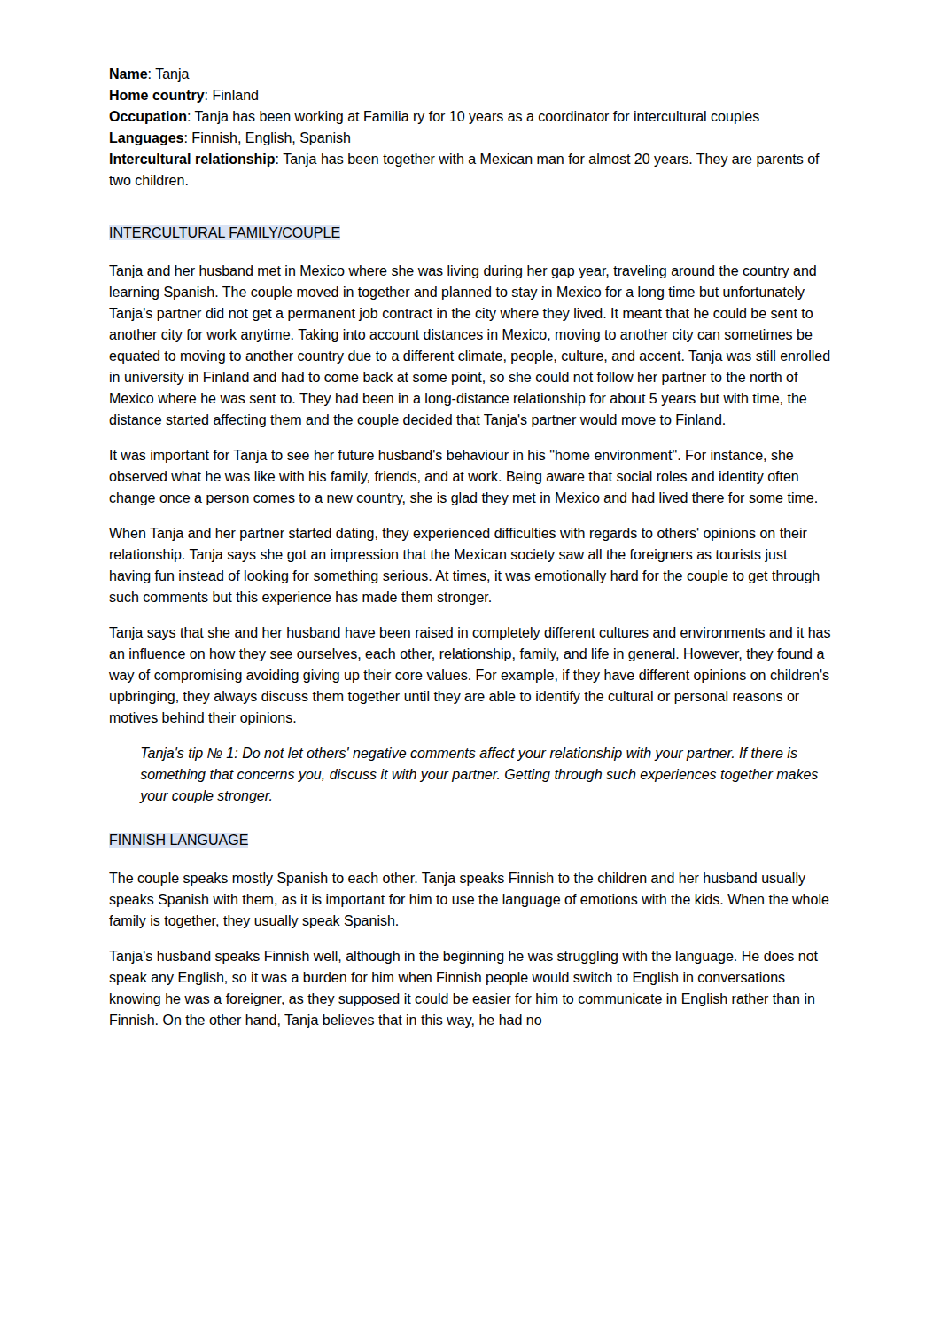Name: Tanja
Home country: Finland
Occupation: Tanja has been working at Familia ry for 10 years as a coordinator for intercultural couples
Languages: Finnish, English, Spanish
Intercultural relationship: Tanja has been together with a Mexican man for almost 20 years. They are parents of two children.
INTERCULTURAL FAMILY/COUPLE
Tanja and her husband met in Mexico where she was living during her gap year, traveling around the country and learning Spanish. The couple moved in together and planned to stay in Mexico for a long time but unfortunately Tanja's partner did not get a permanent job contract in the city where they lived. It meant that he could be sent to another city for work anytime. Taking into account distances in Mexico, moving to another city can sometimes be equated to moving to another country due to a different climate, people, culture, and accent. Tanja was still enrolled in university in Finland and had to come back at some point, so she could not follow her partner to the north of Mexico where he was sent to. They had been in a long-distance relationship for about 5 years but with time, the distance started affecting them and the couple decided that Tanja's partner would move to Finland.
It was important for Tanja to see her future husband's behaviour in his "home environment". For instance, she observed what he was like with his family, friends, and at work. Being aware that social roles and identity often change once a person comes to a new country, she is glad they met in Mexico and had lived there for some time.
When Tanja and her partner started dating, they experienced difficulties with regards to others' opinions on their relationship. Tanja says she got an impression that the Mexican society saw all the foreigners as tourists just having fun instead of looking for something serious. At times, it was emotionally hard for the couple to get through such comments but this experience has made them stronger.
Tanja says that she and her husband have been raised in completely different cultures and environments and it has an influence on how they see ourselves, each other, relationship, family, and life in general. However, they found a way of compromising avoiding giving up their core values. For example, if they have different opinions on children's upbringing, they always discuss them together until they are able to identify the cultural or personal reasons or motives behind their opinions.
Tanja's tip № 1: Do not let others' negative comments affect your relationship with your partner. If there is something that concerns you, discuss it with your partner. Getting through such experiences together makes your couple stronger.
FINNISH LANGUAGE
The couple speaks mostly Spanish to each other. Tanja speaks Finnish to the children and her husband usually speaks Spanish with them, as it is important for him to use the language of emotions with the kids. When the whole family is together, they usually speak Spanish.
Tanja's husband speaks Finnish well, although in the beginning he was struggling with the language. He does not speak any English, so it was a burden for him when Finnish people would switch to English in conversations knowing he was a foreigner, as they supposed it could be easier for him to communicate in English rather than in Finnish. On the other hand, Tanja believes that in this way, he had no